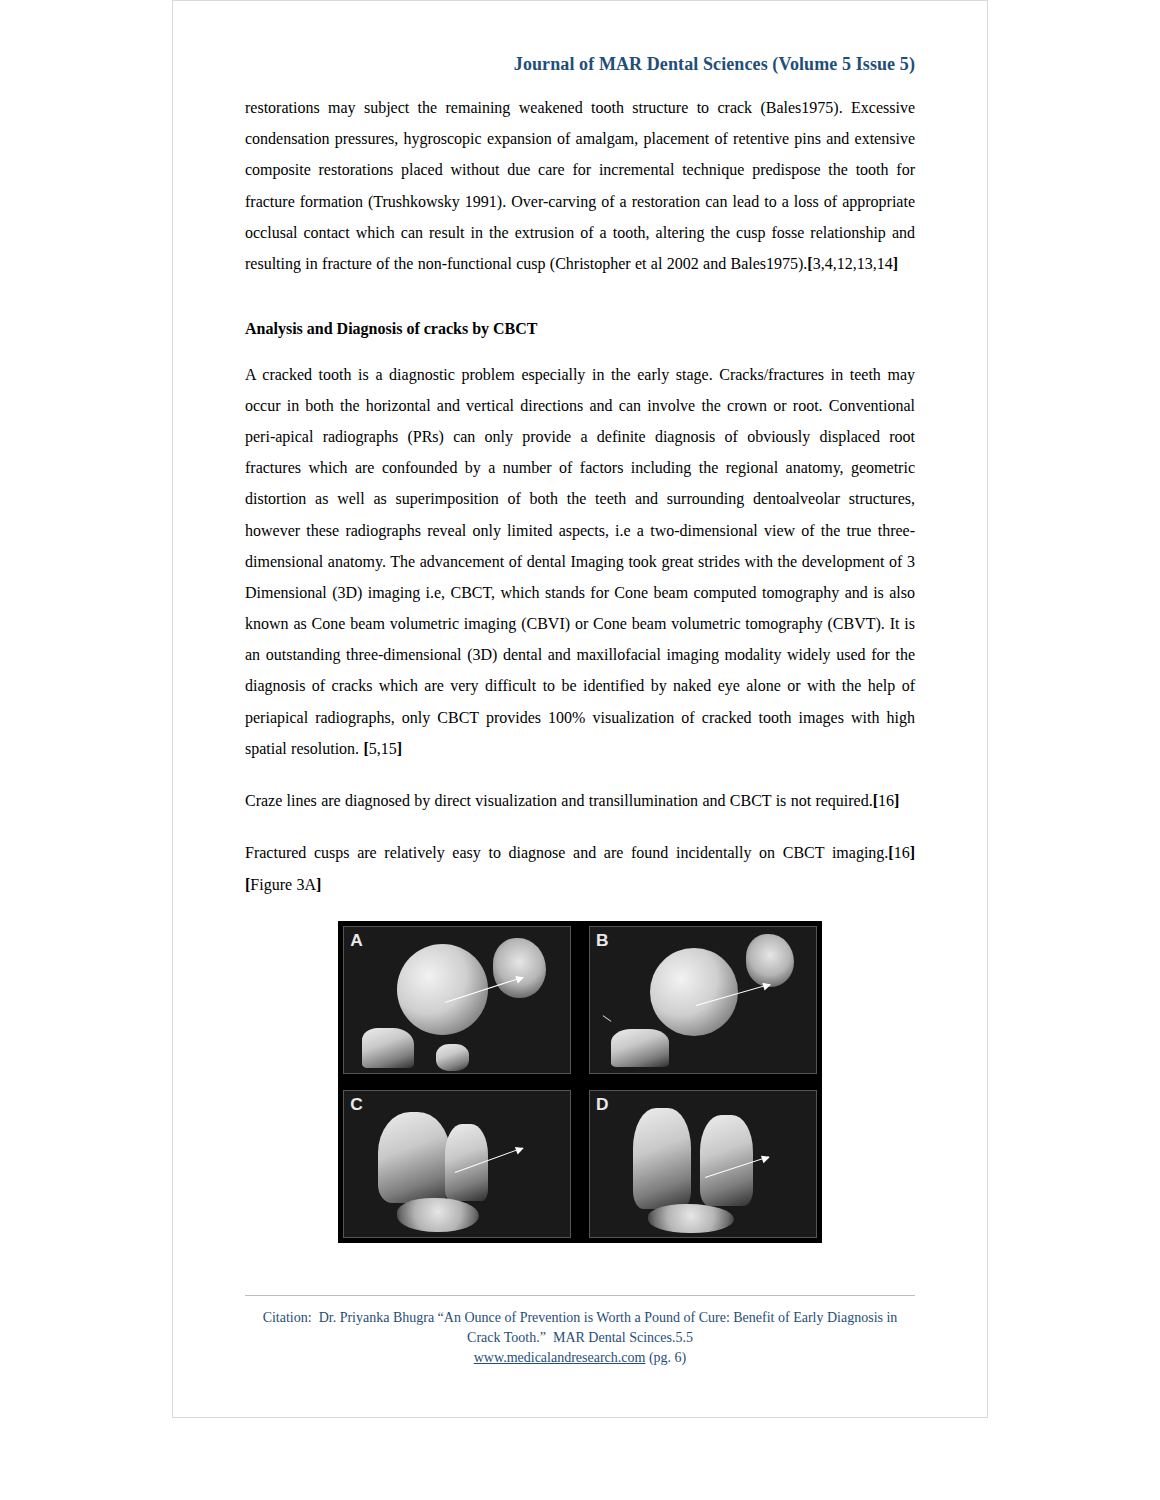Journal of MAR Dental Sciences (Volume 5 Issue 5)
restorations may subject the remaining weakened tooth structure to crack (Bales1975). Excessive condensation pressures, hygroscopic expansion of amalgam, placement of retentive pins and extensive composite restorations placed without due care for incremental technique predispose the tooth for fracture formation (Trushkowsky 1991). Over-carving of a restoration can lead to a loss of appropriate occlusal contact which can result in the extrusion of a tooth, altering the cusp fosse relationship and resulting in fracture of the non-functional cusp (Christopher et al 2002 and Bales1975).[3,4,12,13,14]
Analysis and Diagnosis of cracks by CBCT
A cracked tooth is a diagnostic problem especially in the early stage. Cracks/fractures in teeth may occur in both the horizontal and vertical directions and can involve the crown or root. Conventional peri-apical radiographs (PRs) can only provide a definite diagnosis of obviously displaced root fractures which are confounded by a number of factors including the regional anatomy, geometric distortion as well as superimposition of both the teeth and surrounding dentoalveolar structures, however these radiographs reveal only limited aspects, i.e a two-dimensional view of the true three-dimensional anatomy. The advancement of dental Imaging took great strides with the development of 3 Dimensional (3D) imaging i.e, CBCT, which stands for Cone beam computed tomography and is also known as Cone beam volumetric imaging (CBVI) or Cone beam volumetric tomography (CBVT). It is an outstanding three-dimensional (3D) dental and maxillofacial imaging modality widely used for the diagnosis of cracks which are very difficult to be identified by naked eye alone or with the help of periapical radiographs, only CBCT provides 100% visualization of cracked tooth images with high spatial resolution. [5,15]
Craze lines are diagnosed by direct visualization and transillumination and CBCT is not required.[16]
Fractured cusps are relatively easy to diagnose and are found incidentally on CBCT imaging.[16] [Figure 3A]
A
B
C
D
Citation: Dr. Priyanka Bhugra “An Ounce of Prevention is Worth a Pound of Cure: Benefit of Early Diagnosis in Crack Tooth.” MAR Dental Scinces.5.5
www.medicalandresearch.com (pg. 6)